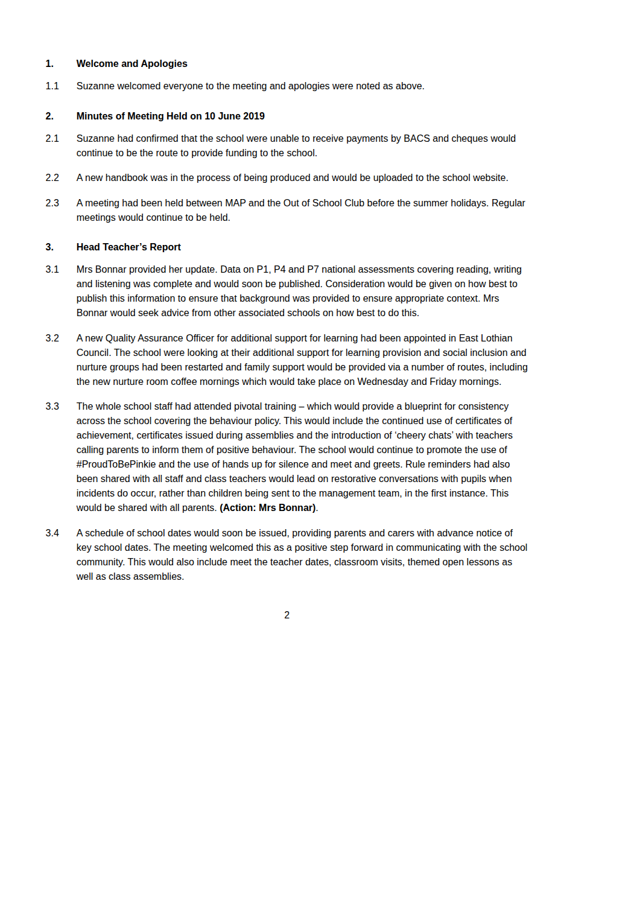1. Welcome and Apologies
1.1
Suzanne welcomed everyone to the meeting and apologies were noted as above.
2. Minutes of Meeting Held on 10 June 2019
2.1
Suzanne had confirmed that the school were unable to receive payments by BACS and cheques would continue to be the route to provide funding to the school.
2.2
A new handbook was in the process of being produced and would be uploaded to the school website.
2.3
A meeting had been held between MAP and the Out of School Club before the summer holidays. Regular meetings would continue to be held.
3. Head Teacher’s Report
3.1
Mrs Bonnar provided her update. Data on P1, P4 and P7 national assessments covering reading, writing and listening was complete and would soon be published. Consideration would be given on how best to publish this information to ensure that background was provided to ensure appropriate context. Mrs Bonnar would seek advice from other associated schools on how best to do this.
3.2
A new Quality Assurance Officer for additional support for learning had been appointed in East Lothian Council. The school were looking at their additional support for learning provision and social inclusion and nurture groups had been restarted and family support would be provided via a number of routes, including the new nurture room coffee mornings which would take place on Wednesday and Friday mornings.
3.3
The whole school staff had attended pivotal training – which would provide a blueprint for consistency across the school covering the behaviour policy. This would include the continued use of certificates of achievement, certificates issued during assemblies and the introduction of ‘cheery chats’ with teachers calling parents to inform them of positive behaviour. The school would continue to promote the use of #ProudToBePinkie and the use of hands up for silence and meet and greets. Rule reminders had also been shared with all staff and class teachers would lead on restorative conversations with pupils when incidents do occur, rather than children being sent to the management team, in the first instance. This would be shared with all parents. (Action: Mrs Bonnar).
3.4
A schedule of school dates would soon be issued, providing parents and carers with advance notice of key school dates. The meeting welcomed this as a positive step forward in communicating with the school community. This would also include meet the teacher dates, classroom visits, themed open lessons as well as class assemblies.
2